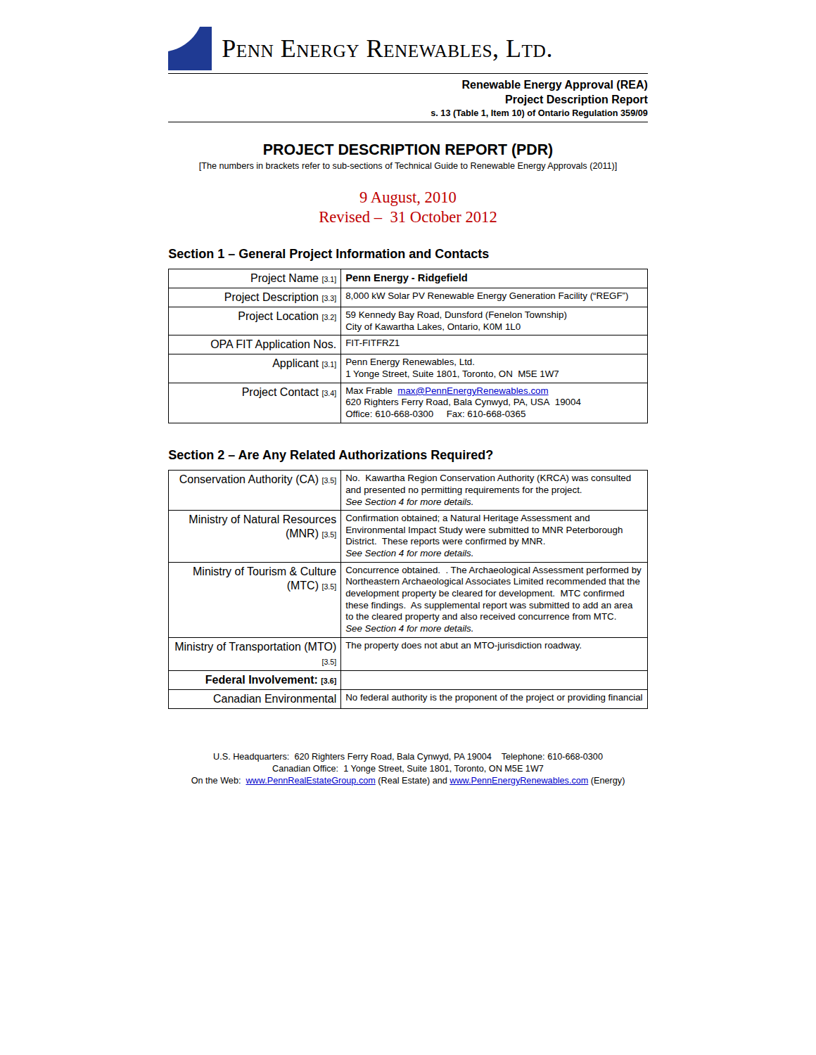PENN ENERGY RENEWABLES, LTD.
Renewable Energy Approval (REA)
Project Description Report
s. 13 (Table 1, Item 10) of Ontario Regulation 359/09
PROJECT DESCRIPTION REPORT (PDR)
[The numbers in brackets refer to sub-sections of Technical Guide to Renewable Energy Approvals (2011)]
9 August, 2010 Revised – 31 October 2012
Section 1 – General Project Information and Contacts
| Project Name [3.1] | Penn Energy - Ridgefield |
| Project Description [3.3] | 8,000 kW Solar PV Renewable Energy Generation Facility (“REGF”) |
| Project Location [3.2] | 59 Kennedy Bay Road, Dunsford (Fenelon Township) City of Kawartha Lakes, Ontario, K0M 1L0 |
| OPA FIT Application Nos. | FIT-FITFRZ1 |
| Applicant [3.1] | Penn Energy Renewables, Ltd. 1 Yonge Street, Suite 1801, Toronto, ON M5E 1W7 |
| Project Contact [3.4] | Max Frable max@PennEnergyRenewables.com 620 Righters Ferry Road, Bala Cynwyd, PA, USA 19004 Office: 610-668-0300 Fax: 610-668-0365 |
Section 2 – Are Any Related Authorizations Required?
| Conservation Authority (CA) [3.5] | No. Kawartha Region Conservation Authority (KRCA) was consulted and presented no permitting requirements for the project. See Section 4 for more details. |
| Ministry of Natural Resources (MNR) [3.5] | Confirmation obtained; a Natural Heritage Assessment and Environmental Impact Study were submitted to MNR Peterborough District. These reports were confirmed by MNR. See Section 4 for more details. |
| Ministry of Tourism & Culture (MTC) [3.5] | Concurrence obtained. . The Archaeological Assessment performed by Northeastern Archaeological Associates Limited recommended that the development property be cleared for development. MTC confirmed these findings. As supplemental report was submitted to add an area to the cleared property and also received concurrence from MTC. See Section 4 for more details. |
| Ministry of Transportation (MTO) [3.5] | The property does not abut an MTO-jurisdiction roadway. |
| Federal Involvement: [3.6] | |
| Canadian Environmental | No federal authority is the proponent of the project or providing financial |
U.S. Headquarters: 620 Righters Ferry Road, Bala Cynwyd, PA 19004 Telephone: 610-668-0300
Canadian Office: 1 Yonge Street, Suite 1801, Toronto, ON M5E 1W7
On the Web: www.PennRealEstateGroup.com (Real Estate) and www.PennEnergyRenewables.com (Energy)